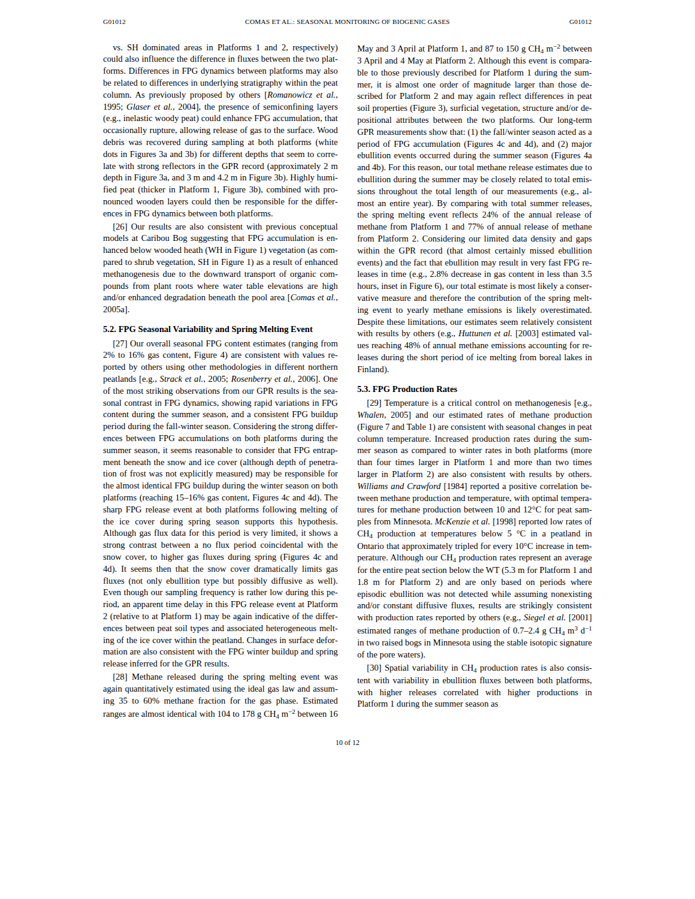G01012 COMAS ET AL.: SEASONAL MONITORING OF BIOGENIC GASES G01012
vs. SH dominated areas in Platforms 1 and 2, respectively) could also influence the difference in fluxes between the two platforms. Differences in FPG dynamics between platforms may also be related to differences in underlying stratigraphy within the peat column. As previously proposed by others [Romanowicz et al., 1995; Glaser et al., 2004], the presence of semiconfining layers (e.g., inelastic woody peat) could enhance FPG accumulation, that occasionally rupture, allowing release of gas to the surface. Wood debris was recovered during sampling at both platforms (white dots in Figures 3a and 3b) for different depths that seem to correlate with strong reflectors in the GPR record (approximately 2 m depth in Figure 3a, and 3 m and 4.2 m in Figure 3b). Highly humified peat (thicker in Platform 1, Figure 3b), combined with pronounced wooden layers could then be responsible for the differences in FPG dynamics between both platforms.
[26] Our results are also consistent with previous conceptual models at Caribou Bog suggesting that FPG accumulation is enhanced below wooded heath (WH in Figure 1) vegetation (as compared to shrub vegetation, SH in Figure 1) as a result of enhanced methanogenesis due to the downward transport of organic compounds from plant roots where water table elevations are high and/or enhanced degradation beneath the pool area [Comas et al., 2005a].
5.2. FPG Seasonal Variability and Spring Melting Event
[27] Our overall seasonal FPG content estimates (ranging from 2% to 16% gas content, Figure 4) are consistent with values reported by others using other methodologies in different northern peatlands [e.g., Strack et al., 2005; Rosenberry et al., 2006]. One of the most striking observations from our GPR results is the seasonal contrast in FPG dynamics, showing rapid variations in FPG content during the summer season, and a consistent FPG buildup period during the fall-winter season. Considering the strong differences between FPG accumulations on both platforms during the summer season, it seems reasonable to consider that FPG entrapment beneath the snow and ice cover (although depth of penetration of frost was not explicitly measured) may be responsible for the almost identical FPG buildup during the winter season on both platforms (reaching 15–16% gas content, Figures 4c and 4d). The sharp FPG release event at both platforms following melting of the ice cover during spring season supports this hypothesis. Although gas flux data for this period is very limited, it shows a strong contrast between a no flux period coincidental with the snow cover, to higher gas fluxes during spring (Figures 4c and 4d). It seems then that the snow cover dramatically limits gas fluxes (not only ebullition type but possibly diffusive as well). Even though our sampling frequency is rather low during this period, an apparent time delay in this FPG release event at Platform 2 (relative to at Platform 1) may be again indicative of the differences between peat soil types and associated heterogeneous melting of the ice cover within the peatland. Changes in surface deformation are also consistent with the FPG winter buildup and spring release inferred for the GPR results.
[28] Methane released during the spring melting event was again quantitatively estimated using the ideal gas law and assuming 35 to 60% methane fraction for the gas phase. Estimated ranges are almost identical with 104 to 178 g CH4 m−2 between 16 May and 3 April at Platform 1, and 87 to 150 g CH4 m−2 between 3 April and 4 May at Platform 2. Although this event is comparable to those previously described for Platform 1 during the summer, it is almost one order of magnitude larger than those described for Platform 2 and may again reflect differences in peat soil properties (Figure 3), surficial vegetation, structure and/or depositional attributes between the two platforms. Our long-term GPR measurements show that: (1) the fall/winter season acted as a period of FPG accumulation (Figures 4c and 4d), and (2) major ebullition events occurred during the summer season (Figures 4a and 4b). For this reason, our total methane release estimates due to ebullition during the summer may be closely related to total emissions throughout the total length of our measurements (e.g., almost an entire year). By comparing with total summer releases, the spring melting event reflects 24% of the annual release of methane from Platform 1 and 77% of annual release of methane from Platform 2. Considering our limited data density and gaps within the GPR record (that almost certainly missed ebullition events) and the fact that ebullition may result in very fast FPG releases in time (e.g., 2.8% decrease in gas content in less than 3.5 hours, inset in Figure 6), our total estimate is most likely a conservative measure and therefore the contribution of the spring melting event to yearly methane emissions is likely overestimated. Despite these limitations, our estimates seem relatively consistent with results by others (e.g., Huttunen et al. [2003] estimated values reaching 48% of annual methane emissions accounting for releases during the short period of ice melting from boreal lakes in Finland).
5.3. FPG Production Rates
[29] Temperature is a critical control on methanogenesis [e.g., Whalen, 2005] and our estimated rates of methane production (Figure 7 and Table 1) are consistent with seasonal changes in peat column temperature. Increased production rates during the summer season as compared to winter rates in both platforms (more than four times larger in Platform 1 and more than two times larger in Platform 2) are also consistent with results by others. Williams and Crawford [1984] reported a positive correlation between methane production and temperature, with optimal temperatures for methane production between 10 and 12°C for peat samples from Minnesota. McKenzie et al. [1998] reported low rates of CH4 production at temperatures below 5 °C in a peatland in Ontario that approximately tripled for every 10°C increase in temperature. Although our CH4 production rates represent an average for the entire peat section below the WT (5.3 m for Platform 1 and 1.8 m for Platform 2) and are only based on periods where episodic ebullition was not detected while assuming nonexisting and/or constant diffusive fluxes, results are strikingly consistent with production rates reported by others (e.g., Siegel et al. [2001] estimated ranges of methane production of 0.7–2.4 g CH4 m3 d−1 in two raised bogs in Minnesota using the stable isotopic signature of the pore waters).
[30] Spatial variability in CH4 production rates is also consistent with variability in ebullition fluxes between both platforms, with higher releases correlated with higher productions in Platform 1 during the summer season as
10 of 12